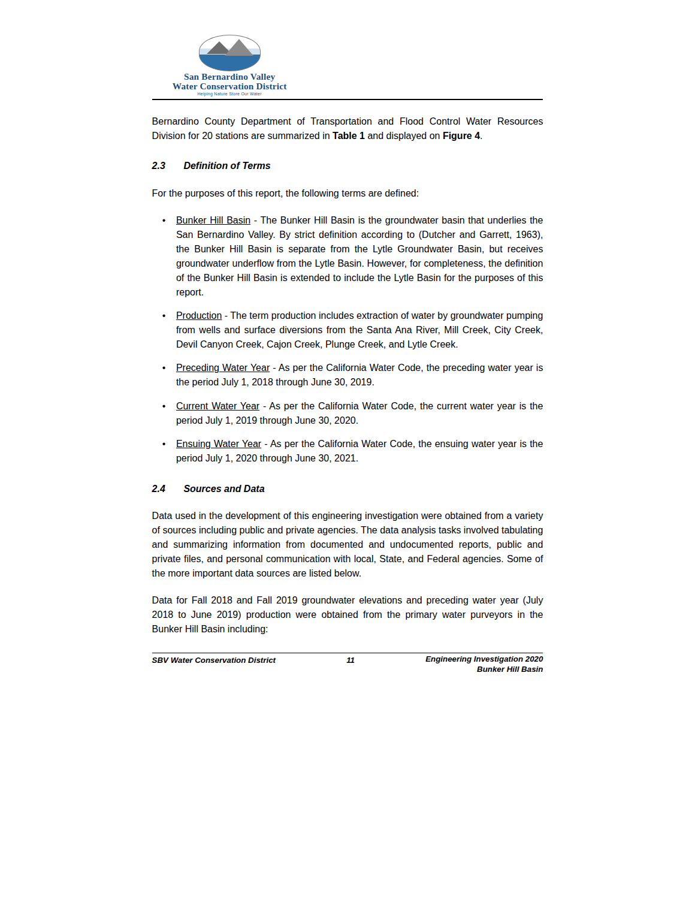San Bernardino ValleyWater Conservation District
Helping Nature Store Our Water
Bernardino County Department of Transportation and Flood Control Water Resources Division for 20 stations are summarized in Table 1 and displayed on Figure 4.
2.3 Definition of Terms
For the purposes of this report, the following terms are defined:
Bunker Hill Basin - The Bunker Hill Basin is the groundwater basin that underlies the San Bernardino Valley. By strict definition according to (Dutcher and Garrett, 1963), the Bunker Hill Basin is separate from the Lytle Groundwater Basin, but receives groundwater underflow from the Lytle Basin. However, for completeness, the definition of the Bunker Hill Basin is extended to include the Lytle Basin for the purposes of this report.
Production - The term production includes extraction of water by groundwater pumping from wells and surface diversions from the Santa Ana River, Mill Creek, City Creek, Devil Canyon Creek, Cajon Creek, Plunge Creek, and Lytle Creek.
Preceding Water Year - As per the California Water Code, the preceding water year is the period July 1, 2018 through June 30, 2019.
Current Water Year - As per the California Water Code, the current water year is the period July 1, 2019 through June 30, 2020.
Ensuing Water Year - As per the California Water Code, the ensuing water year is the period July 1, 2020 through June 30, 2021.
2.4 Sources and Data
Data used in the development of this engineering investigation were obtained from a variety of sources including public and private agencies. The data analysis tasks involved tabulating and summarizing information from documented and undocumented reports, public and private files, and personal communication with local, State, and Federal agencies. Some of the more important data sources are listed below.
Data for Fall 2018 and Fall 2019 groundwater elevations and preceding water year (July 2018 to June 2019) production were obtained from the primary water purveyors in the Bunker Hill Basin including:
SBV Water Conservation District
11
Engineering Investigation 2020
Bunker Hill Basin